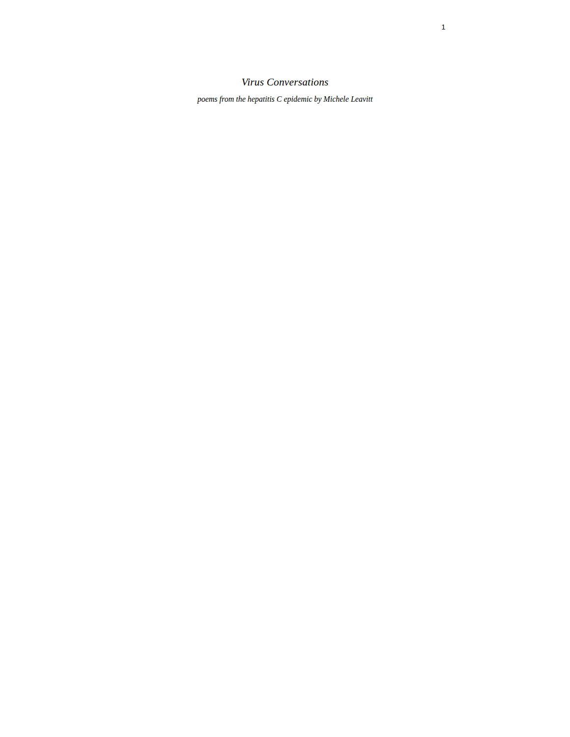1
Virus Conversations
poems from the hepatitis C epidemic by Michele Leavitt